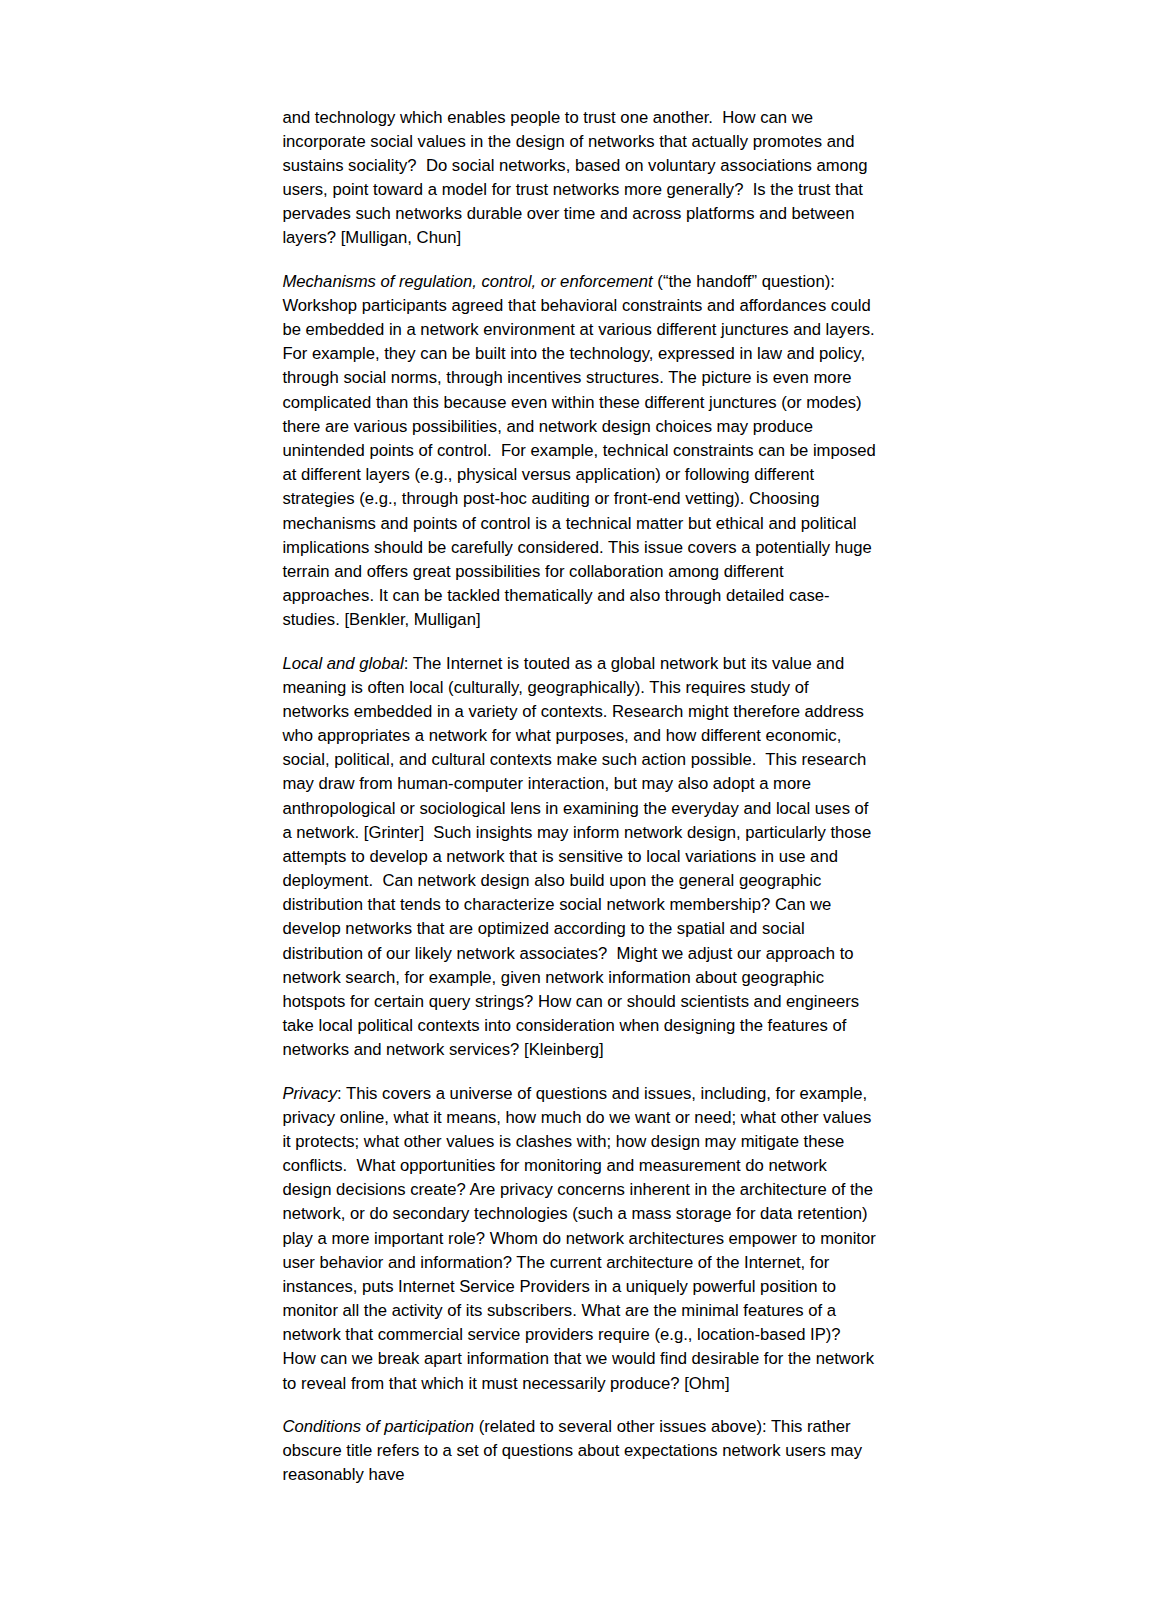and technology which enables people to trust one another. How can we incorporate social values in the design of networks that actually promotes and sustains sociality? Do social networks, based on voluntary associations among users, point toward a model for trust networks more generally? Is the trust that pervades such networks durable over time and across platforms and between layers? [Mulligan, Chun]
Mechanisms of regulation, control, or enforcement (“the handoff” question): Workshop participants agreed that behavioral constraints and affordances could be embedded in a network environment at various different junctures and layers. For example, they can be built into the technology, expressed in law and policy, through social norms, through incentives structures. The picture is even more complicated than this because even within these different junctures (or modes) there are various possibilities, and network design choices may produce unintended points of control. For example, technical constraints can be imposed at different layers (e.g., physical versus application) or following different strategies (e.g., through post-hoc auditing or front-end vetting). Choosing mechanisms and points of control is a technical matter but ethical and political implications should be carefully considered. This issue covers a potentially huge terrain and offers great possibilities for collaboration among different approaches. It can be tackled thematically and also through detailed case-studies. [Benkler, Mulligan]
Local and global: The Internet is touted as a global network but its value and meaning is often local (culturally, geographically). This requires study of networks embedded in a variety of contexts. Research might therefore address who appropriates a network for what purposes, and how different economic, social, political, and cultural contexts make such action possible. This research may draw from human-computer interaction, but may also adopt a more anthropological or sociological lens in examining the everyday and local uses of a network. [Grinter] Such insights may inform network design, particularly those attempts to develop a network that is sensitive to local variations in use and deployment. Can network design also build upon the general geographic distribution that tends to characterize social network membership? Can we develop networks that are optimized according to the spatial and social distribution of our likely network associates? Might we adjust our approach to network search, for example, given network information about geographic hotspots for certain query strings? How can or should scientists and engineers take local political contexts into consideration when designing the features of networks and network services? [Kleinberg]
Privacy: This covers a universe of questions and issues, including, for example, privacy online, what it means, how much do we want or need; what other values it protects; what other values is clashes with; how design may mitigate these conflicts. What opportunities for monitoring and measurement do network design decisions create? Are privacy concerns inherent in the architecture of the network, or do secondary technologies (such a mass storage for data retention) play a more important role? Whom do network architectures empower to monitor user behavior and information? The current architecture of the Internet, for instances, puts Internet Service Providers in a uniquely powerful position to monitor all the activity of its subscribers. What are the minimal features of a network that commercial service providers require (e.g., location-based IP)? How can we break apart information that we would find desirable for the network to reveal from that which it must necessarily produce? [Ohm]
Conditions of participation (related to several other issues above): This rather obscure title refers to a set of questions about expectations network users may reasonably have